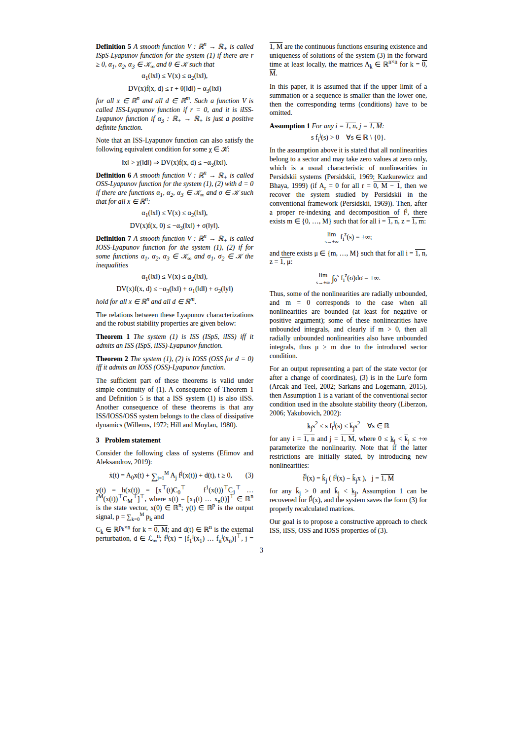Definition 5 A smooth function V : ℝn → ℝ+ is called ISpS-Lyapunov function for the system (1) if there are r ≥ 0, α1, α2, α3 ∈ 𝒦∞ and θ ∈ 𝒦 such that
α1(‖x‖) ≤ V(x) ≤ α2(‖x‖),
DV(x)f(x, d) ≤ r + θ(‖d‖) − α3(‖x‖)
for all x ∈ ℝn and all d ∈ ℝm. Such a function V is called ISS-Lyapunov function if r = 0, and it is iISS-Lyapunov function if α3 : ℝ+ → ℝ+ is just a positive definite function.
Note that an ISS-Lyapunov function can also satisfy the following equivalent condition for some χ ∈ 𝒦:
‖x‖ > χ(‖d‖) ⇒ DV(x)f(x, d) ≤ −α3(‖x‖).
Definition 6 A smooth function V : ℝn → ℝ+ is called OSS-Lyapunov function for the system (1), (2) with d = 0 if there are functions α1, α2, α3 ∈ 𝒦∞ and σ ∈ 𝒦 such that for all x ∈ ℝn:
α1(‖x‖) ≤ V(x) ≤ α2(‖x‖),
DV(x)f(x, 0) ≤ −α3(‖x‖) + σ(‖y‖).
Definition 7 A smooth function V : ℝn → ℝ+ is called IOSS-Lyapunov function for the system (1), (2) if for some functions α1, α2, α3 ∈ 𝒦∞ and σ1, σ2 ∈ 𝒦 the inequalities
α1(‖x‖) ≤ V(x) ≤ α2(‖x‖),
DV(x)f(x, d) ≤ −α3(‖x‖) + σ1(‖d‖) + σ2(‖y‖)
hold for all x ∈ ℝn and all d ∈ ℝm.
The relations between these Lyapunov characterizations and the robust stability properties are given below:
Theorem 1 The system (1) is ISS (ISpS, iISS) iff it admits an ISS (ISpS, iISS)-Lyapunov function.
Theorem 2 The system (1), (2) is IOSS (OSS for d = 0) iff it admits an IOSS (OSS)-Lyapunov function.
The sufficient part of these theorems is valid under simple continuity of (1). A consequence of Theorem 1 and Definition 5 is that a ISS system (1) is also iISS. Another consequence of these theorems is that any ISS/IOSS/OSS system belongs to the class of dissipative dynamics (Willems, 1972; Hill and Moylan, 1980).
3 Problem statement
Consider the following class of systems (Efimov and Aleksandrov, 2019):
(3) ẋ(t) = A0x(t) + ∑j=1M Aj fj(x(t)) + d(t), t ≥ 0,
y(t) = h(x(t)) = [x⊤(t)C0⊤ f1(x(t))⊤C1⊤ … fM(x(t))⊤CM⊤]⊤, where x(t) = [x1(t) … xn(t)]⊤ ∈ ℝn is the state vector, x(0) ∈ ℝn; y(t) ∈ ℝp is the output signal, p = ∑k=0M pk and
Ck ∈ ℝpk×n for k = 0, M; and d(t) ∈ ℝn is the external perturbation, d ∈ ℒ∞n; fj(x) = [f1j(x1) … fnj(xn)]⊤, j = 1, M are the continuous functions ensuring existence and uniqueness of solutions of the system (3) in the forward time at least locally, the matrices Ak ∈ ℝn×n for k = 0, M.
In this paper, it is assumed that if the upper limit of a summation or a sequence is smaller than the lower one, then the corresponding terms (conditions) have to be omitted.
Assumption 1 For any i = 1, n, j = 1, M:
s fij(s) > 0 ∀s ∈ ℝ \ {0}.
In the assumption above it is stated that all nonlinearities belong to a sector and may take zero values at zero only, which is a usual characteristic of nonlinearities in Persidskii systems (Persidskii, 1969; Kazkurewicz and Bhaya, 1999) (if Ar = 0 for all r = 0, M − 1, then we recover the system studied by Persidskii in the conventional framework (Persidskii, 1969)). Then, after a proper re-indexing and decomposition of fj, there exists m ∈ {0, …, M} such that for all i = 1, n, z = 1, m:
lim s→±∞ fiz(s) = ±∞;
and there exists μ ∈ {m, …, M} such that for all i = 1, n, z = 1, μ:
lim s→±∞ ∫0s fiz(σ)dσ = +∞.
Thus, some of the nonlinearities are radially unbounded, and m = 0 corresponds to the case when all nonlinearities are bounded (at least for negative or positive argument); some of these nonlinearities have unbounded integrals, and clearly if m > 0, then all radially unbounded nonlinearities also have unbounded integrals, thus μ ≥ m due to the introduced sector condition.
For an output representing a part of the state vector (or after a change of coordinates), (3) is in the Lur'e form (Arcak and Teel, 2002; Sarkans and Logemann, 2015), then Assumption 1 is a variant of the conventional sector condition used in the absolute stability theory (Liberzon, 2006; Yakubovich, 2002):
kjs2 ≤ s fij(s) ≤ kjs2 ∀s ∈ ℝ
for any i = 1, n and j = 1, M, where 0 ≤ kj < kj ≤ +∞ parameterize the nonlinearity. Note that if the latter restrictions are initially stated, by introducing new nonlinearities:
f̃j(x) = k̂j ( fj(x) − k̃jx ), j = 1, M
for any k̂j > 0 and k̃j < kj, Assumption 1 can be recovered for f̃j(x), and the system saves the form (3) for properly recalculated matrices.
Our goal is to propose a constructive approach to check ISS, iISS, OSS and IOSS properties of (3).
3